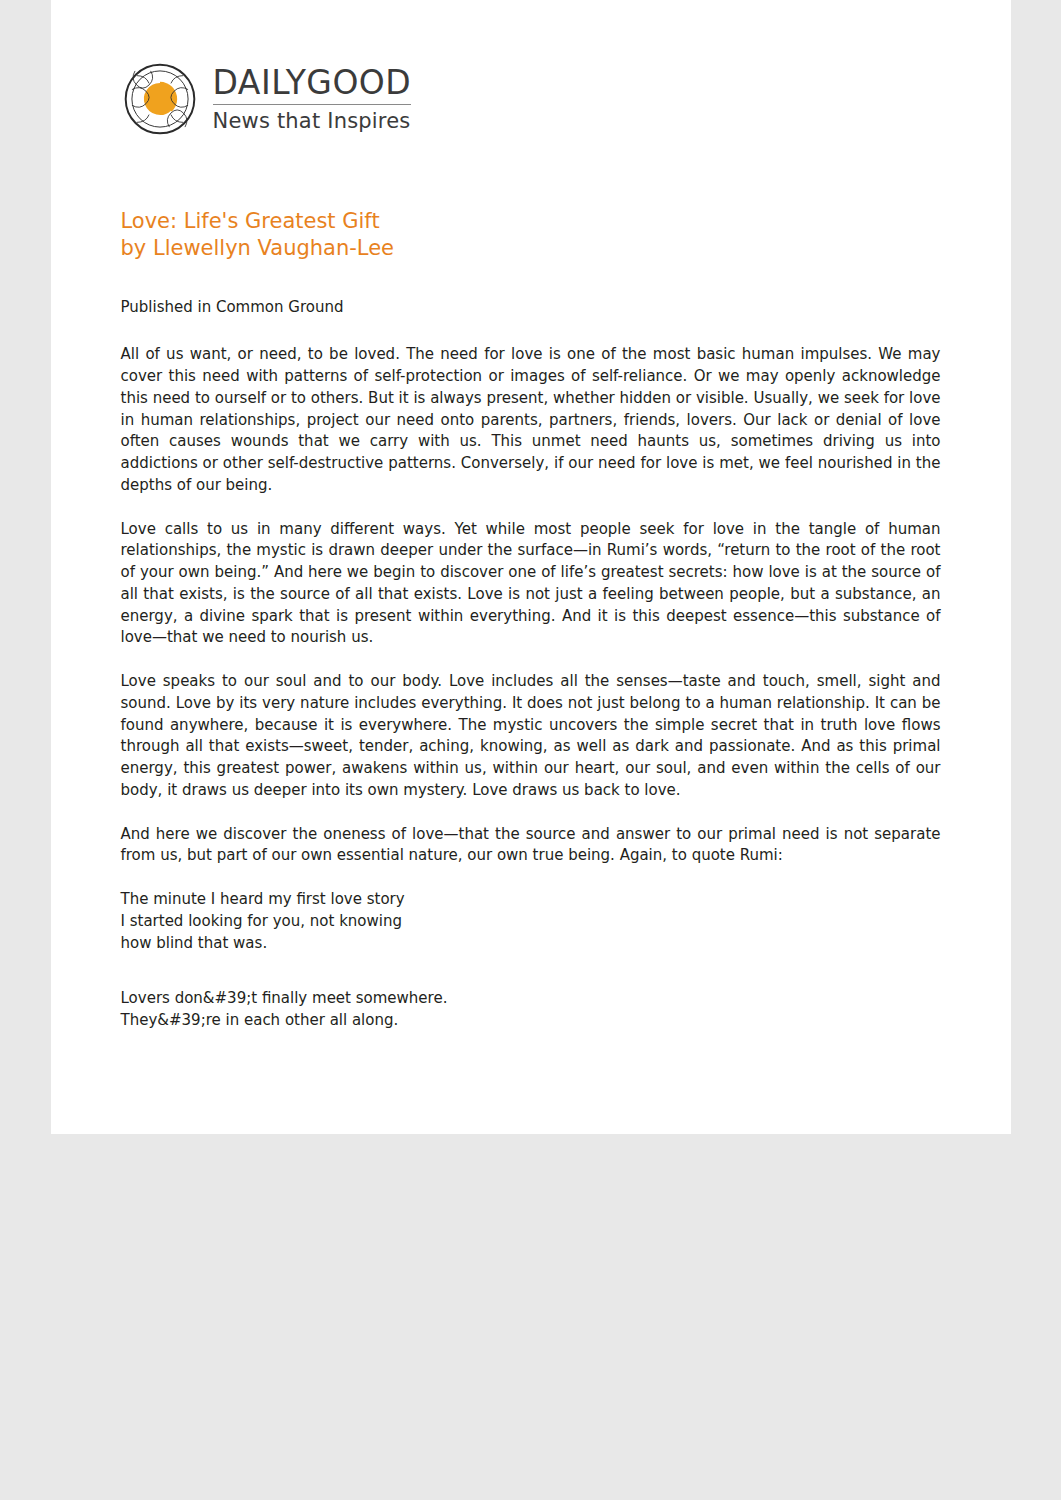DAILYGOOD
News that Inspires
Love: Life's Greatest Giftby Llewellyn Vaughan-Lee
Published in Common Ground
All of us want, or need, to be loved. The need for love is one of the most basic human impulses. We may cover this need with patterns of self-protection or images of self-reliance. Or we may openly acknowledge this need to ourself or to others. But it is always present, whether hidden or visible. Usually, we seek for love in human relationships, project our need onto parents, partners, friends, lovers. Our lack or denial of love often causes wounds that we carry with us. This unmet need haunts us, sometimes driving us into addictions or other self-destructive patterns. Conversely, if our need for love is met, we feel nourished in the depths of our being.
Love calls to us in many different ways. Yet while most people seek for love in the tangle of human relationships, the mystic is drawn deeper under the surface—in Rumi’s words, “return to the root of the root of your own being.” And here we begin to discover one of life’s greatest secrets: how love is at the source of all that exists, is the source of all that exists. Love is not just a feeling between people, but a substance, an energy, a divine spark that is present within everything. And it is this deepest essence—this substance of love—that we need to nourish us.
Love speaks to our soul and to our body. Love includes all the senses—taste and touch, smell, sight and sound. Love by its very nature includes everything. It does not just belong to a human relationship. It can be found anywhere, because it is everywhere. The mystic uncovers the simple secret that in truth love flows through all that exists—sweet, tender, aching, knowing, as well as dark and passionate. And as this primal energy, this greatest power, awakens within us, within our heart, our soul, and even within the cells of our body, it draws us deeper into its own mystery. Love draws us back to love.
And here we discover the oneness of love—that the source and answer to our primal need is not separate from us, but part of our own essential nature, our own true being. Again, to quote Rumi:
The minute I heard my first love story
I started looking for you, not knowing
how blind that was.
Lovers don&#39;t finally meet somewhere.
They&#39;re in each other all along.